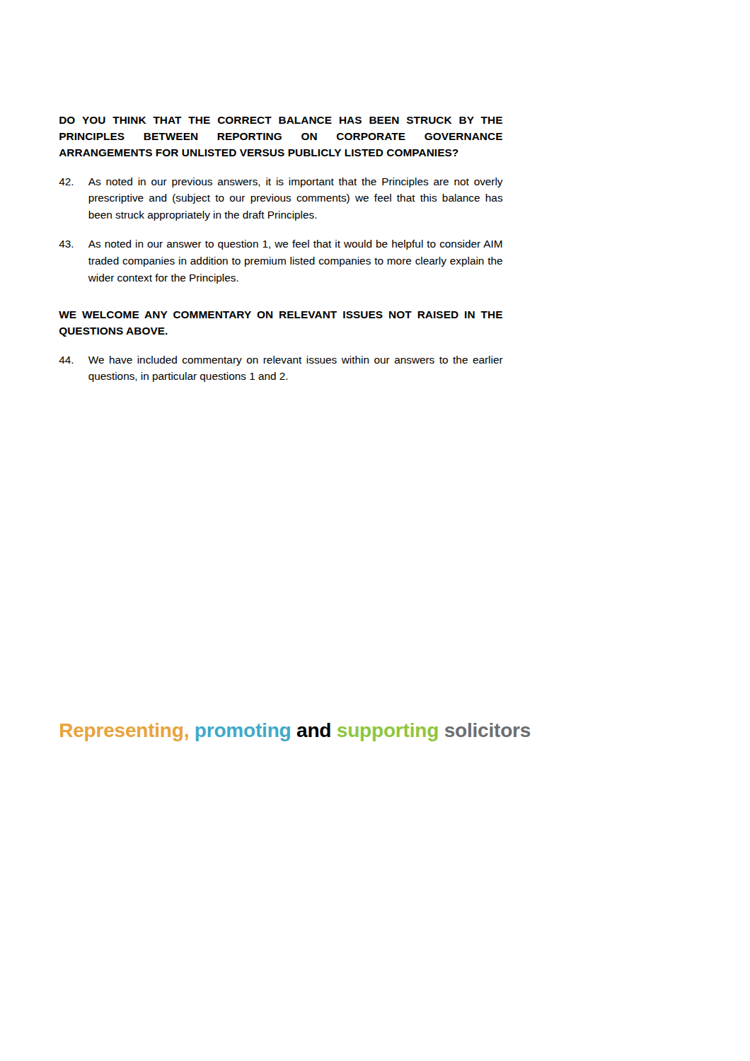Do you think that the correct balance has been struck by the Principles between reporting on corporate governance arrangements for unlisted versus publicly listed companies?
42. As noted in our previous answers, it is important that the Principles are not overly prescriptive and (subject to our previous comments) we feel that this balance has been struck appropriately in the draft Principles.
43. As noted in our answer to question 1, we feel that it would be helpful to consider AIM traded companies in addition to premium listed companies to more clearly explain the wider context for the Principles.
We welcome any commentary on relevant issues not raised in the questions above.
44. We have included commentary on relevant issues within our answers to the earlier questions, in particular questions 1 and 2.
Representing, promoting and supporting solicitors